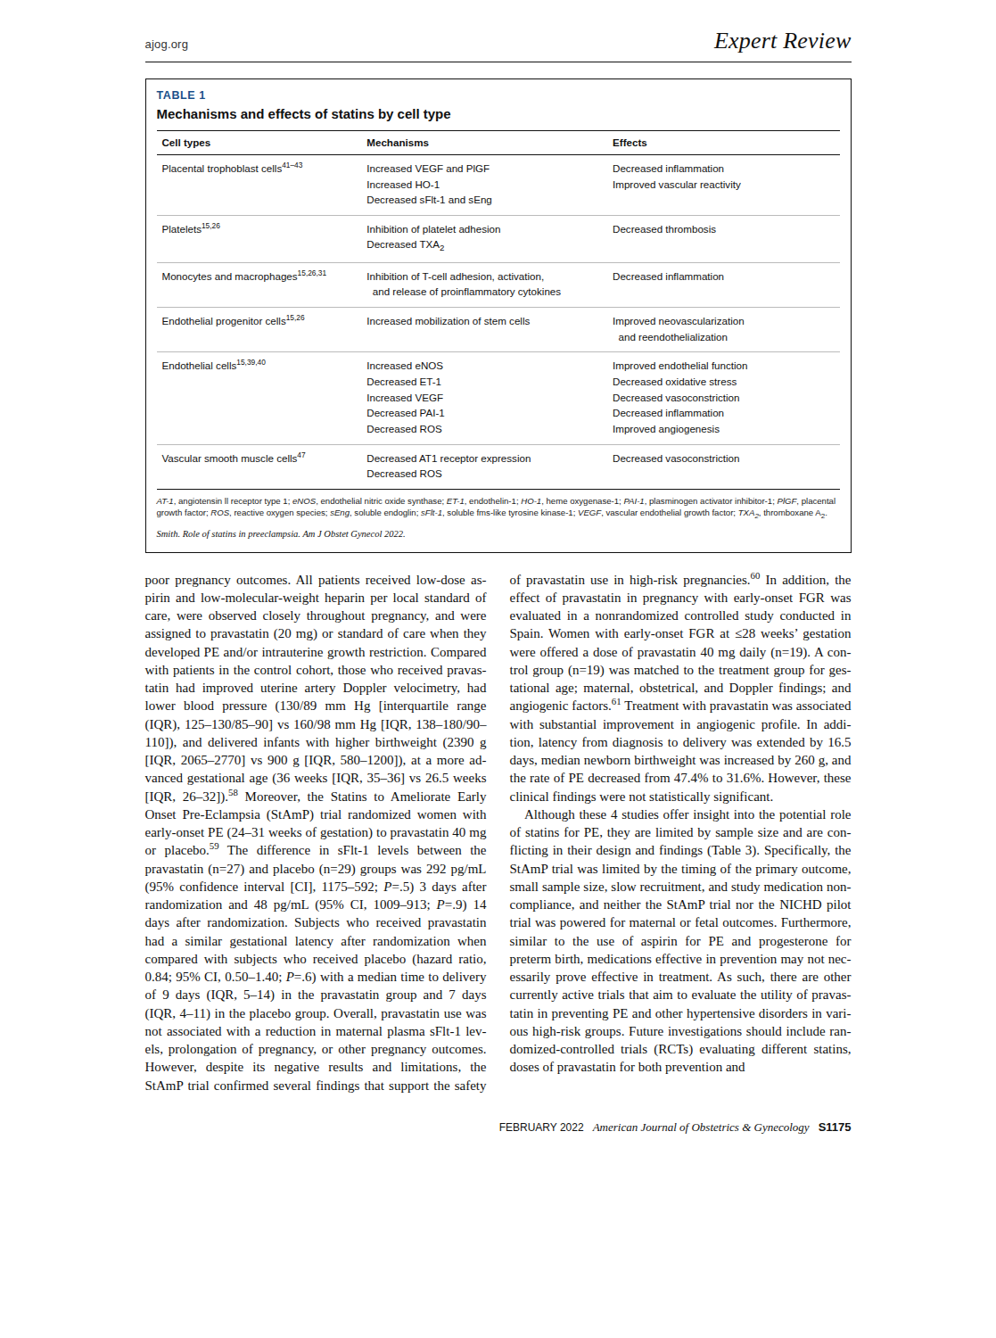ajog.org
Expert Review
TABLE 1
Mechanisms and effects of statins by cell type
| Cell types | Mechanisms | Effects |
| --- | --- | --- |
| Placental trophoblast cells 41–43 | Increased VEGF and PlGF Increased HO-1 Decreased sFlt-1 and sEng | Decreased inflammation Improved vascular reactivity |
| Platelets 15,26 | Inhibition of platelet adhesion Decreased TXA 2 | Decreased thrombosis |
| Monocytes and macrophages 15,26,31 | Inhibition of T-cell adhesion, activation, and release of proinflammatory cytokines | Decreased inflammation |
| Endothelial progenitor cells 15,26 | Increased mobilization of stem cells | Improved neovascularization and reendothelialization |
| Endothelial cells 15,39,40 | Increased eNOS Decreased ET-1 Increased VEGF Decreased PAI-1 Decreased ROS | Improved endothelial function Decreased oxidative stress Decreased vasoconstriction Decreased inflammation Improved angiogenesis |
| Vascular smooth muscle cells 47 | Decreased AT1 receptor expression Decreased ROS | Decreased vasoconstriction |
AT-1, angiotensin ll receptor type 1; eNOS, endothelial nitric oxide synthase; ET-1, endothelin-1; HO-1, heme oxygenase-1; PAI-1, plasminogen activator inhibitor-1; PlGF, placental growth factor; ROS, reactive oxygen species; sEng, soluble endoglin; sFlt-1, soluble fms-like tyrosine kinase-1; VEGF, vascular endothelial growth factor; TXA2, thromboxane A2.
Smith. Role of statins in preeclampsia. Am J Obstet Gynecol 2022.
poor pregnancy outcomes. All patients received low-dose aspirin and low-molecular-weight heparin per local standard of care, were observed closely throughout pregnancy, and were assigned to pravastatin (20 mg) or standard of care when they developed PE and/or intrauterine growth restriction. Compared with patients in the control cohort, those who received pravastatin had improved uterine artery Doppler velocimetry, had lower blood pressure (130/89 mm Hg [interquartile range (IQR), 125–130/85–90] vs 160/98 mm Hg [IQR, 138–180/90–110]), and delivered infants with higher birthweight (2390 g [IQR, 2065–2770] vs 900 g [IQR, 580–1200]), at a more advanced gestational age (36 weeks [IQR, 35–36] vs 26.5 weeks [IQR, 26–32]).58 Moreover, the Statins to Ameliorate Early Onset Pre-Eclampsia (StAmP) trial randomized women with early-onset PE (24–31 weeks of gestation) to pravastatin 40 mg or placebo.59 The difference in sFlt-1 levels between the pravastatin (n=27) and placebo (n=29) groups was 292 pg/mL (95% confidence interval [CI], 1175–592; P=.5) 3 days after randomization and 48 pg/mL (95% CI, 1009–913; P=.9) 14 days after randomization. Subjects who received pravastatin had a similar gestational latency after randomization when compared with subjects who received placebo (hazard ratio, 0.84; 95% CI, 0.50–1.40; P=.6) with a median time to delivery of 9 days (IQR, 5–14) in the pravastatin group and 7 days (IQR, 4–11) in the placebo group. Overall, pravastatin use was not associated with a reduction in maternal plasma sFlt-1 levels, prolongation of pregnancy, or other pregnancy outcomes. However, despite its negative results and limitations, the StAmP trial confirmed several findings that support the safety of pravastatin use in high-risk pregnancies.60 In addition, the effect of pravastatin in pregnancy with early-onset FGR was evaluated in a nonrandomized controlled study conducted in Spain. Women with early-onset FGR at ≤28 weeks’ gestation were offered a dose of pravastatin 40 mg daily (n=19). A control group (n=19) was matched to the treatment group for gestational age; maternal, obstetrical, and Doppler findings; and angiogenic factors.61 Treatment with pravastatin was associated with substantial improvement in angiogenic profile. In addition, latency from diagnosis to delivery was extended by 16.5 days, median newborn birthweight was increased by 260 g, and the rate of PE decreased from 47.4% to 31.6%. However, these clinical findings were not statistically significant.
Although these 4 studies offer insight into the potential role of statins for PE, they are limited by sample size and are conflicting in their design and findings (Table 3). Specifically, the StAmP trial was limited by the timing of the primary outcome, small sample size, slow recruitment, and study medication noncompliance, and neither the StAmP trial nor the NICHD pilot trial was powered for maternal or fetal outcomes. Furthermore, similar to the use of aspirin for PE and progesterone for preterm birth, medications effective in prevention may not necessarily prove effective in treatment. As such, there are other currently active trials that aim to evaluate the utility of pravastatin in preventing PE and other hypertensive disorders in various high-risk groups. Future investigations should include randomized-controlled trials (RCTs) evaluating different statins, doses of pravastatin for both prevention and
FEBRUARY 2022 American Journal of Obstetrics & Gynecology S1175